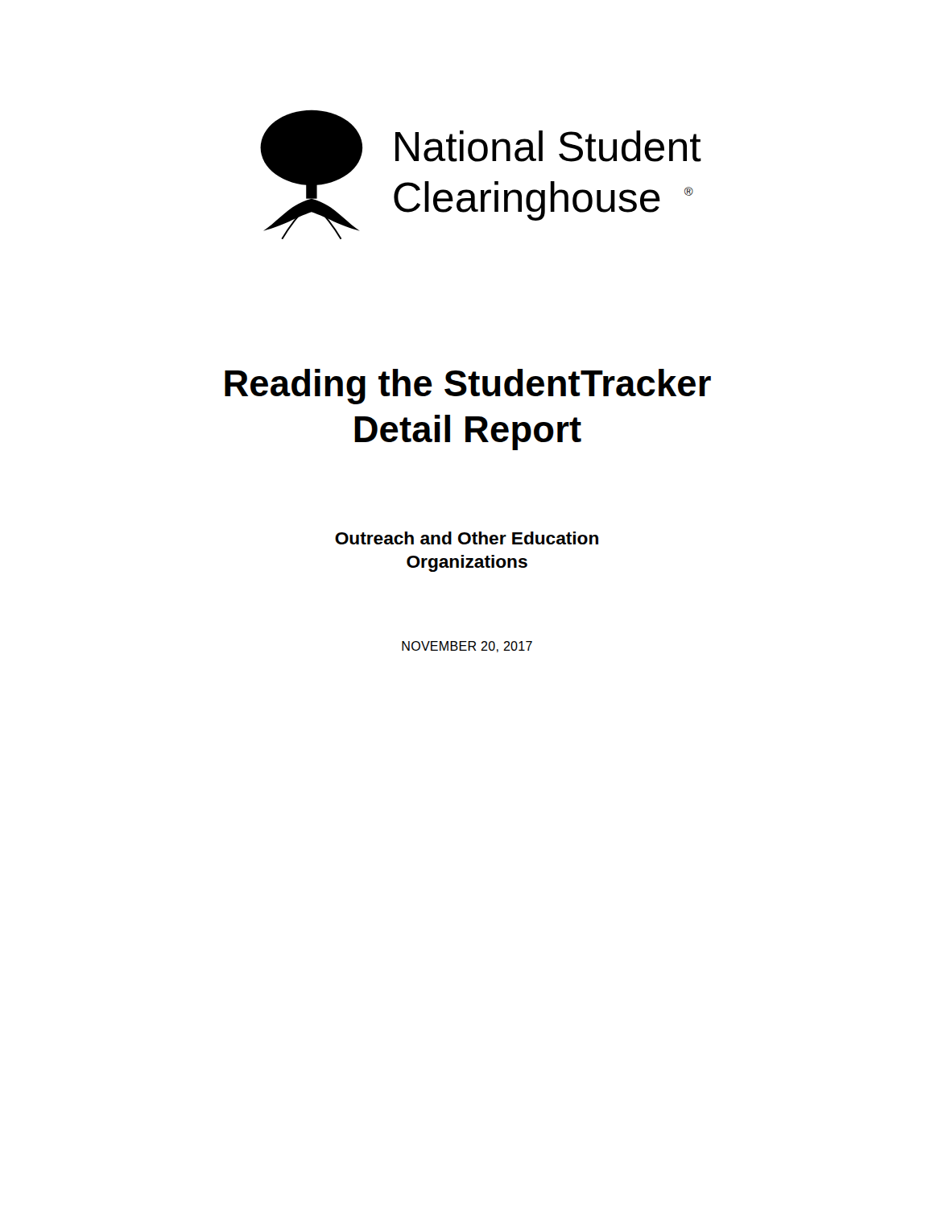Reading the StudentTracker
Detail Report
Outreach and Other Education
Organizations
NOVEMBER 20, 2017